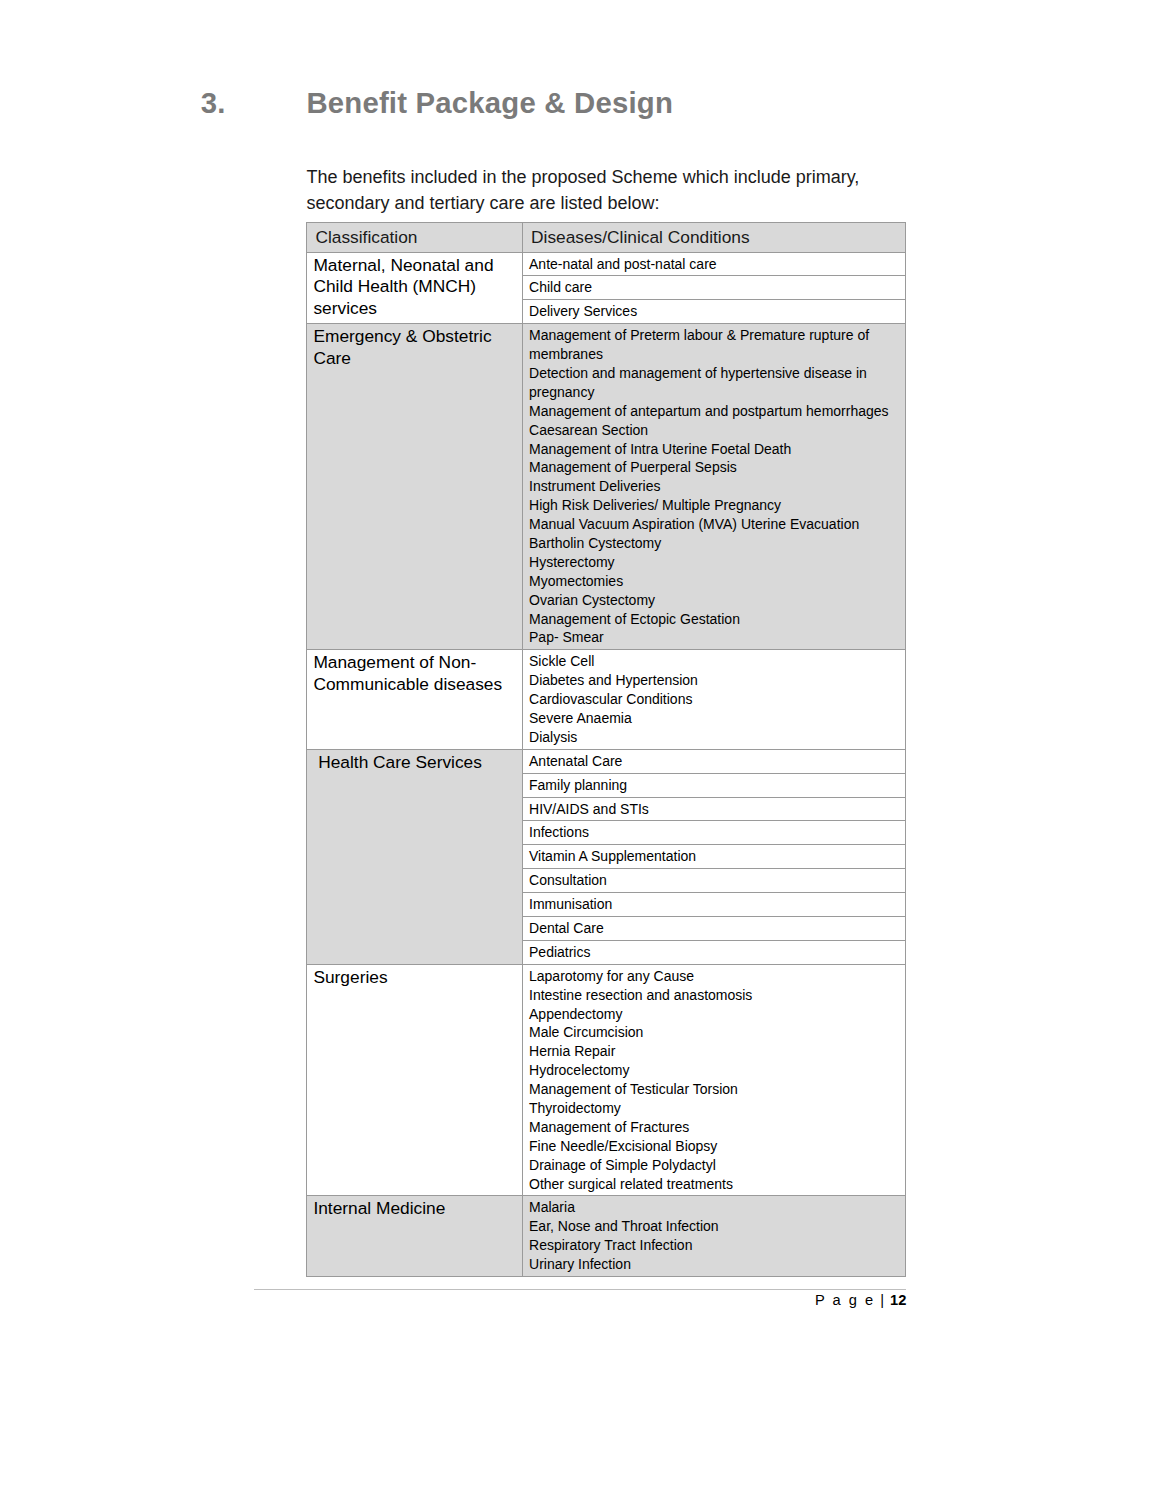3. Benefit Package & Design
The benefits included in the proposed Scheme which include primary, secondary and tertiary care are listed below:
| Classification | Diseases/Clinical Conditions |
| --- | --- |
| Maternal, Neonatal and Child Health (MNCH) services | Ante-natal and post-natal care |
| Child care |
| Delivery Services |
| Emergency & Obstetric Care | Management of Preterm labour & Premature rupture of membranes Detection and management of hypertensive disease in pregnancy Management of antepartum and postpartum hemorrhages Caesarean Section Management of Intra Uterine Foetal Death Management of Puerperal Sepsis Instrument Deliveries High Risk Deliveries/ Multiple Pregnancy Manual Vacuum Aspiration (MVA) Uterine Evacuation Bartholin Cystectomy Hysterectomy Myomectomies Ovarian Cystectomy Management of Ectopic Gestation Pap- Smear |
| Management of Non-Communicable diseases | Sickle Cell Diabetes and Hypertension Cardiovascular Conditions Severe Anaemia Dialysis |
| Health Care Services | Antenatal Care |
| Family planning |
| HIV/AIDS and STIs |
| Infections |
| Vitamin A Supplementation |
| Consultation |
| Immunisation |
| Dental Care |
| Pediatrics |
| Surgeries | Laparotomy for any Cause Intestine resection and anastomosis Appendectomy Male Circumcision Hernia Repair Hydrocelectomy Management of Testicular Torsion Thyroidectomy Management of Fractures Fine Needle/Excisional Biopsy Drainage of Simple Polydactyl Other surgical related treatments |
| Internal Medicine | Malaria Ear, Nose and Throat Infection Respiratory Tract Infection Urinary Infection |
P a g e | 12